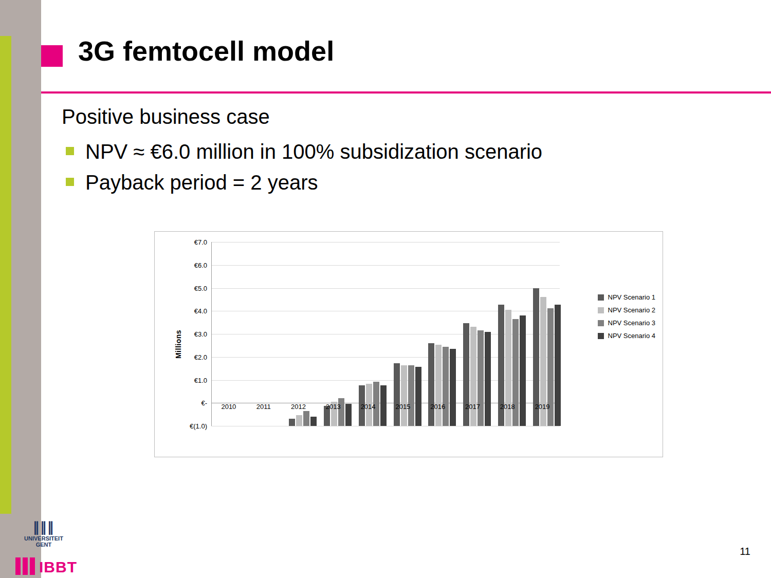3G femtocell model
Positive business case
NPV ≈ €6.0 million in 100% subsidization scenario
Payback period = 2 years
Millions
€7.0
€6.0
€5.0
€4.0
€3.0
€2.0
€1.0
€-
€(1.0)
2010
2011
2012
2013
2014
2015
2016
2017
2018
2019
NPV Scenario 1
NPV Scenario 2
NPV Scenario 3
NPV Scenario 4
∥∥∥ UNIVERSITEIT
GENT
IBBT
11